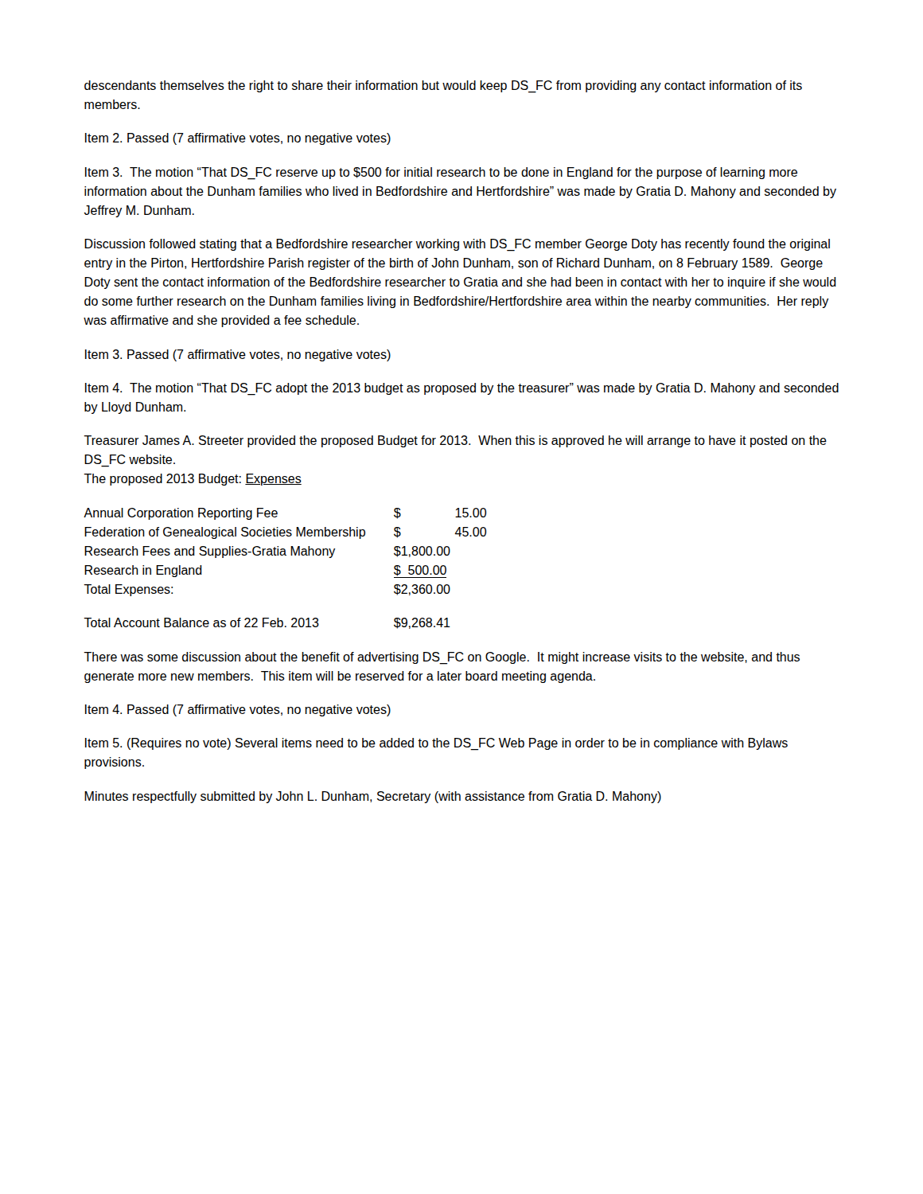descendants themselves the right to share their information but would keep DS_FC from providing any contact information of its members.
Item 2. Passed (7 affirmative votes, no negative votes)
Item 3. The motion “That DS_FC reserve up to $500 for initial research to be done in England for the purpose of learning more information about the Dunham families who lived in Bedfordshire and Hertfordshire” was made by Gratia D. Mahony and seconded by Jeffrey M. Dunham.
Discussion followed stating that a Bedfordshire researcher working with DS_FC member George Doty has recently found the original entry in the Pirton, Hertfordshire Parish register of the birth of John Dunham, son of Richard Dunham, on 8 February 1589. George Doty sent the contact information of the Bedfordshire researcher to Gratia and she had been in contact with her to inquire if she would do some further research on the Dunham families living in Bedfordshire/Hertfordshire area within the nearby communities. Her reply was affirmative and she provided a fee schedule.
Item 3. Passed (7 affirmative votes, no negative votes)
Item 4. The motion “That DS_FC adopt the 2013 budget as proposed by the treasurer” was made by Gratia D. Mahony and seconded by Lloyd Dunham.
Treasurer James A. Streeter provided the proposed Budget for 2013. When this is approved he will arrange to have it posted on the DS_FC website.
The proposed 2013 Budget: Expenses
| Annual Corporation Reporting Fee | $ | 15.00 |
| Federation of Genealogical Societies Membership | $ | 45.00 |
| Research Fees and Supplies-Gratia Mahony | $1,800.00 | |
| Research in England | $ 500.00 | |
| Total Expenses: | $2,360.00 | |
| Total Account Balance as of 22 Feb. 2013 | $9,268.41 | |
There was some discussion about the benefit of advertising DS_FC on Google. It might increase visits to the website, and thus generate more new members. This item will be reserved for a later board meeting agenda.
Item 4. Passed (7 affirmative votes, no negative votes)
Item 5. (Requires no vote) Several items need to be added to the DS_FC Web Page in order to be in compliance with Bylaws provisions.
Minutes respectfully submitted by John L. Dunham, Secretary (with assistance from Gratia D. Mahony)